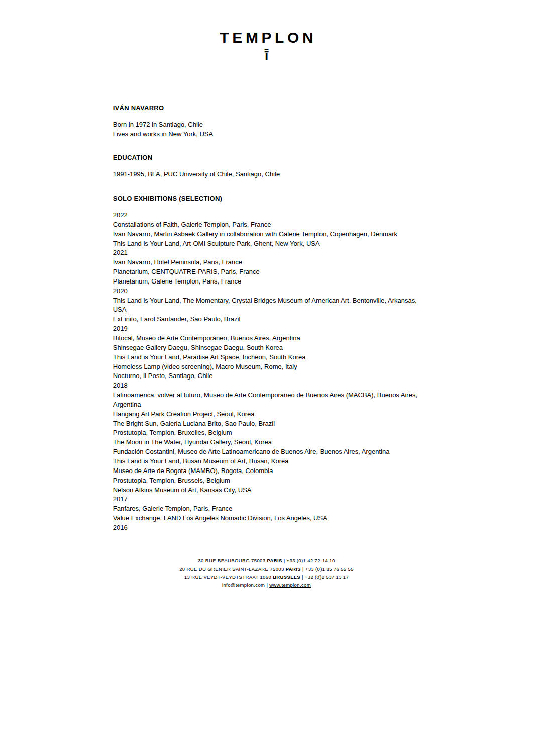TEMPLON
ī̄
IVÁN NAVARRO
Born in 1972 in Santiago, Chile
Lives and works in New York, USA
EDUCATION
1991-1995, BFA, PUC University of Chile, Santiago, Chile
SOLO EXHIBITIONS (SELECTION)
2022
Constallations of Faith, Galerie Templon, Paris, France
Ivan Navarro, Martin Asbaek Gallery in collaboration with Galerie Templon, Copenhagen, Denmark
This Land is Your Land, Art-OMI Sculpture Park, Ghent, New York, USA
2021
Ivan Navarro, Hôtel Peninsula, Paris, France
Planetarium, CENTQUATRE-PARIS, Paris, France
Planetarium, Galerie Templon, Paris, France
2020
This Land is Your Land, The Momentary, Crystal Bridges Museum of American Art. Bentonville, Arkansas, USA
ExFinito, Farol Santander, Sao Paulo, Brazil
2019
Bifocal, Museo de Arte Contemporáneo, Buenos Aires, Argentina
Shinsegae Gallery Daegu, Shinsegae Daegu, South Korea
This Land is Your Land, Paradise Art Space, Incheon, South Korea
Homeless Lamp (video screening), Macro Museum, Rome, Italy
Nocturno, Il Posto, Santiago, Chile
2018
Latinoamerica: volver al futuro, Museo de Arte Contemporaneo de Buenos Aires (MACBA), Buenos Aires, Argentina
Hangang Art Park Creation Project, Seoul, Korea
The Bright Sun, Galeria Luciana Brito, Sao Paulo, Brazil
Prostutopia, Templon, Bruxelles, Belgium
The Moon in The Water, Hyundai Gallery, Seoul, Korea
Fundación Costantini, Museo de Arte Latinoamericano de Buenos Aire, Buenos Aires, Argentina
This Land is Your Land, Busan Museum of Art, Busan, Korea
Museo de Arte de Bogota (MAMBO), Bogota, Colombia
Prostutopia, Templon, Brussels, Belgium
Nelson Atkins Museum of Art, Kansas City, USA
2017
Fanfares, Galerie Templon, Paris, France
Value Exchange. LAND Los Angeles Nomadic Division, Los Angeles, USA
2016
30 RUE BEAUBOURG 75003 PARIS | +33 (0)1 42 72 14 10
28 RUE DU GRENIER SAINT-LAZARE 75003 PARIS | +33 (0)1 85 76 55 55
13 RUE VEYDT-VEYDTSTRAAT 1060 BRUSSELS | +32 (0)2 537 13 17
info@templon.com | www.templon.com